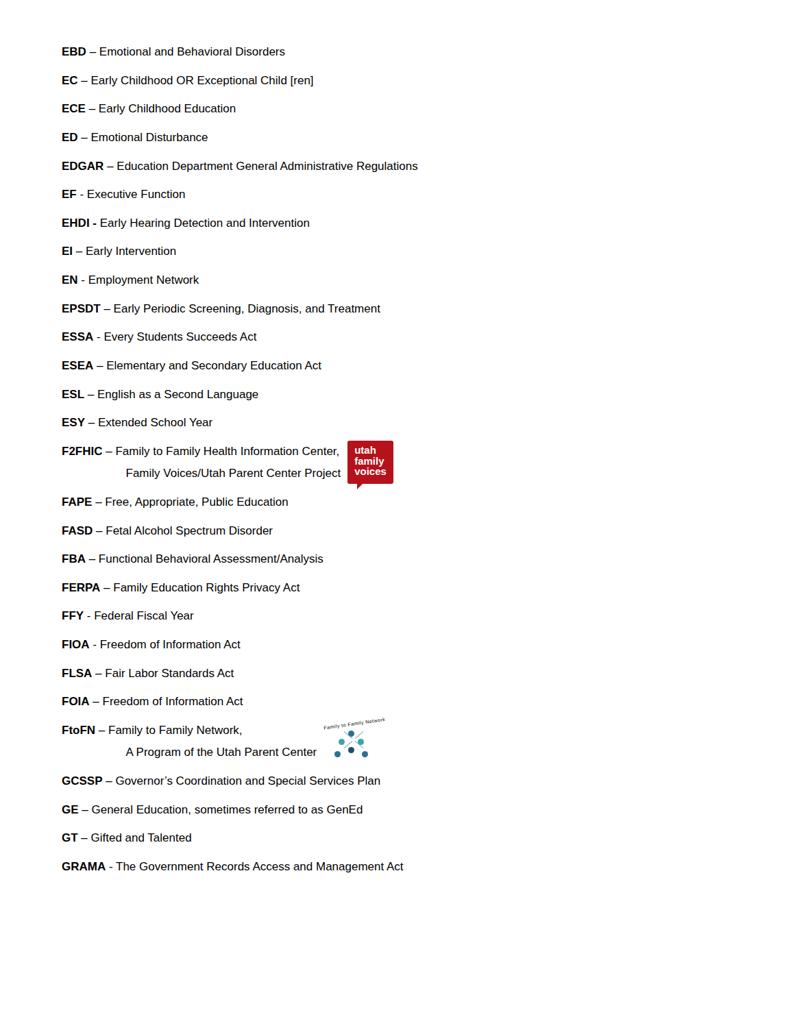EBD – Emotional and Behavioral Disorders
EC – Early Childhood OR Exceptional Child [ren]
ECE – Early Childhood Education
ED – Emotional Disturbance
EDGAR – Education Department General Administrative Regulations
EF - Executive Function
EHDI - Early Hearing Detection and Intervention
EI – Early Intervention
EN - Employment Network
EPSDT – Early Periodic Screening, Diagnosis, and Treatment
ESSA - Every Students Succeeds Act
ESEA – Elementary and Secondary Education Act
ESL – English as a Second Language
ESY – Extended School Year
F2FHIC – Family to Family Health Information Center, Family Voices/Utah Parent Center Project
utah family voices
FAPE – Free, Appropriate, Public Education
FASD – Fetal Alcohol Spectrum Disorder
FBA – Functional Behavioral Assessment/Analysis
FERPA – Family Education Rights Privacy Act
FFY - Federal Fiscal Year
FIOA - Freedom of Information Act
FLSA – Fair Labor Standards Act
FOIA – Freedom of Information Act
FtoFN – Family to Family Network, A Program of the Utah Parent Center
Family to Family Network
GCSSP – Governor’s Coordination and Special Services Plan
GE – General Education, sometimes referred to as GenEd
GT – Gifted and Talented
GRAMA - The Government Records Access and Management Act